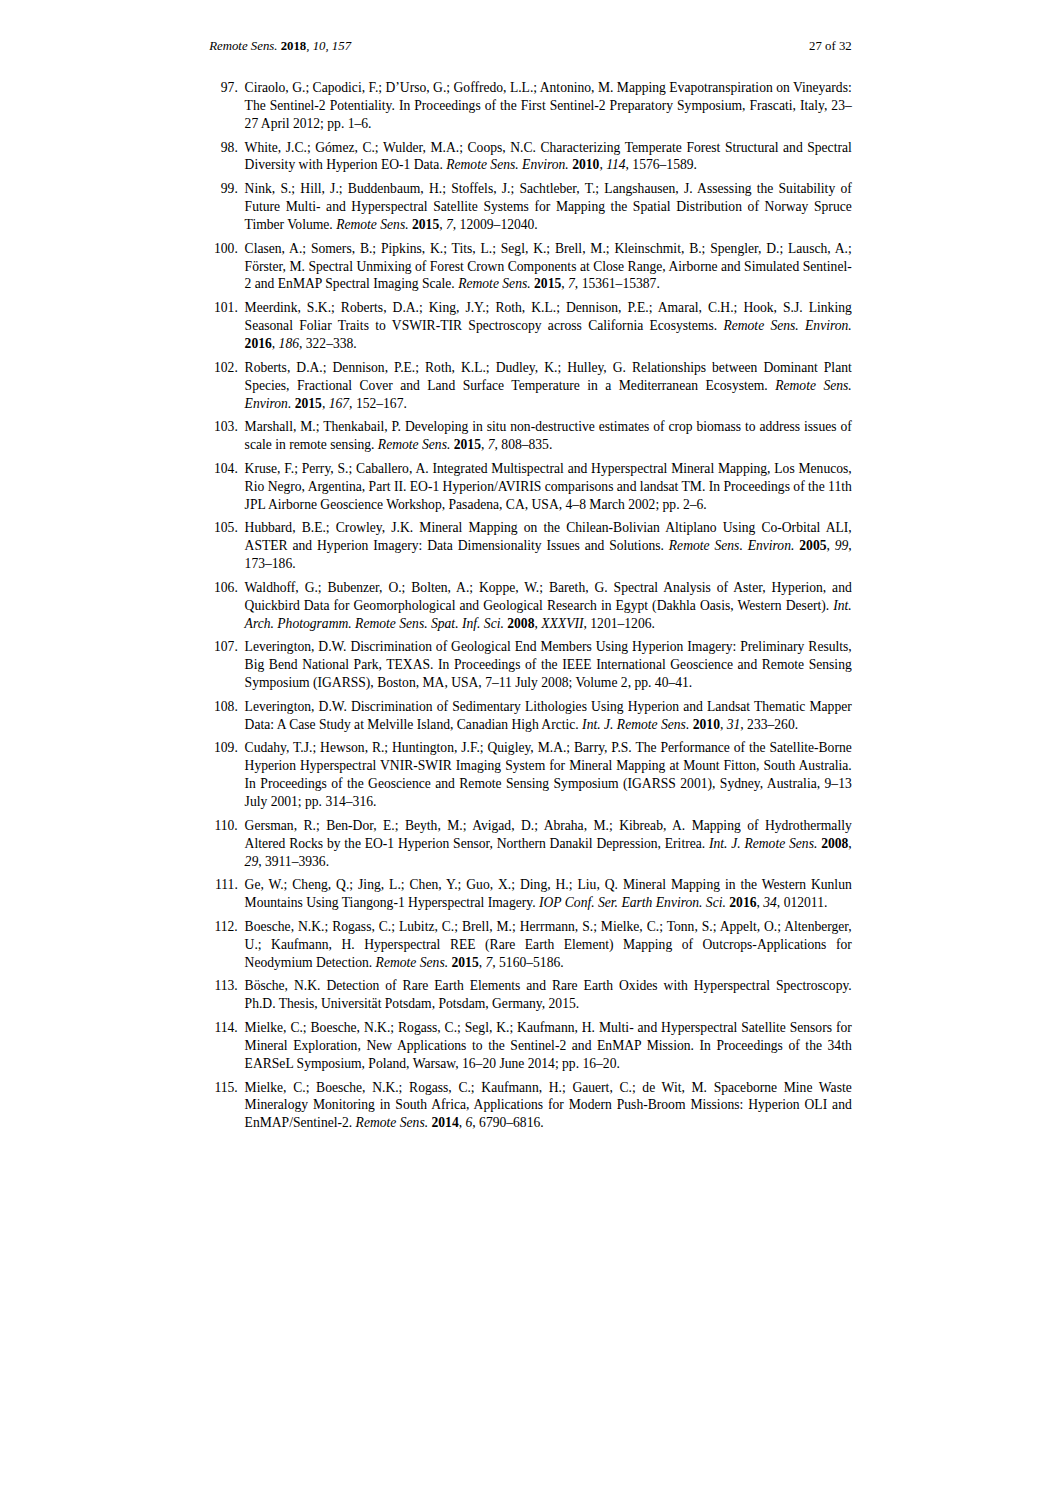Remote Sens. 2018, 10, 157
27 of 32
97. Ciraolo, G.; Capodici, F.; D’Urso, G.; Goffredo, L.L.; Antonino, M. Mapping Evapotranspiration on Vineyards: The Sentinel-2 Potentiality. In Proceedings of the First Sentinel-2 Preparatory Symposium, Frascati, Italy, 23–27 April 2012; pp. 1–6.
98. White, J.C.; Gómez, C.; Wulder, M.A.; Coops, N.C. Characterizing Temperate Forest Structural and Spectral Diversity with Hyperion EO-1 Data. Remote Sens. Environ. 2010, 114, 1576–1589.
99. Nink, S.; Hill, J.; Buddenbaum, H.; Stoffels, J.; Sachtleber, T.; Langshausen, J. Assessing the Suitability of Future Multi- and Hyperspectral Satellite Systems for Mapping the Spatial Distribution of Norway Spruce Timber Volume. Remote Sens. 2015, 7, 12009–12040.
100. Clasen, A.; Somers, B.; Pipkins, K.; Tits, L.; Segl, K.; Brell, M.; Kleinschmit, B.; Spengler, D.; Lausch, A.; Förster, M. Spectral Unmixing of Forest Crown Components at Close Range, Airborne and Simulated Sentinel-2 and EnMAP Spectral Imaging Scale. Remote Sens. 2015, 7, 15361–15387.
101. Meerdink, S.K.; Roberts, D.A.; King, J.Y.; Roth, K.L.; Dennison, P.E.; Amaral, C.H.; Hook, S.J. Linking Seasonal Foliar Traits to VSWIR-TIR Spectroscopy across California Ecosystems. Remote Sens. Environ. 2016, 186, 322–338.
102. Roberts, D.A.; Dennison, P.E.; Roth, K.L.; Dudley, K.; Hulley, G. Relationships between Dominant Plant Species, Fractional Cover and Land Surface Temperature in a Mediterranean Ecosystem. Remote Sens. Environ. 2015, 167, 152–167.
103. Marshall, M.; Thenkabail, P. Developing in situ non-destructive estimates of crop biomass to address issues of scale in remote sensing. Remote Sens. 2015, 7, 808–835.
104. Kruse, F.; Perry, S.; Caballero, A. Integrated Multispectral and Hyperspectral Mineral Mapping, Los Menucos, Rio Negro, Argentina, Part II. EO-1 Hyperion/AVIRIS comparisons and landsat TM. In Proceedings of the 11th JPL Airborne Geoscience Workshop, Pasadena, CA, USA, 4–8 March 2002; pp. 2–6.
105. Hubbard, B.E.; Crowley, J.K. Mineral Mapping on the Chilean-Bolivian Altiplano Using Co-Orbital ALI, ASTER and Hyperion Imagery: Data Dimensionality Issues and Solutions. Remote Sens. Environ. 2005, 99, 173–186.
106. Waldhoff, G.; Bubenzer, O.; Bolten, A.; Koppe, W.; Bareth, G. Spectral Analysis of Aster, Hyperion, and Quickbird Data for Geomorphological and Geological Research in Egypt (Dakhla Oasis, Western Desert). Int. Arch. Photogramm. Remote Sens. Spat. Inf. Sci. 2008, XXXVII, 1201–1206.
107. Leverington, D.W. Discrimination of Geological End Members Using Hyperion Imagery: Preliminary Results, Big Bend National Park, TEXAS. In Proceedings of the IEEE International Geoscience and Remote Sensing Symposium (IGARSS), Boston, MA, USA, 7–11 July 2008; Volume 2, pp. 40–41.
108. Leverington, D.W. Discrimination of Sedimentary Lithologies Using Hyperion and Landsat Thematic Mapper Data: A Case Study at Melville Island, Canadian High Arctic. Int. J. Remote Sens. 2010, 31, 233–260.
109. Cudahy, T.J.; Hewson, R.; Huntington, J.F.; Quigley, M.A.; Barry, P.S. The Performance of the Satellite-Borne Hyperion Hyperspectral VNIR-SWIR Imaging System for Mineral Mapping at Mount Fitton, South Australia. In Proceedings of the Geoscience and Remote Sensing Symposium (IGARSS 2001), Sydney, Australia, 9–13 July 2001; pp. 314–316.
110. Gersman, R.; Ben-Dor, E.; Beyth, M.; Avigad, D.; Abraha, M.; Kibreab, A. Mapping of Hydrothermally Altered Rocks by the EO-1 Hyperion Sensor, Northern Danakil Depression, Eritrea. Int. J. Remote Sens. 2008, 29, 3911–3936.
111. Ge, W.; Cheng, Q.; Jing, L.; Chen, Y.; Guo, X.; Ding, H.; Liu, Q. Mineral Mapping in the Western Kunlun Mountains Using Tiangong-1 Hyperspectral Imagery. IOP Conf. Ser. Earth Environ. Sci. 2016, 34, 012011.
112. Boesche, N.K.; Rogass, C.; Lubitz, C.; Brell, M.; Herrmann, S.; Mielke, C.; Tonn, S.; Appelt, O.; Altenberger, U.; Kaufmann, H. Hyperspectral REE (Rare Earth Element) Mapping of Outcrops-Applications for Neodymium Detection. Remote Sens. 2015, 7, 5160–5186.
113. Bösche, N.K. Detection of Rare Earth Elements and Rare Earth Oxides with Hyperspectral Spectroscopy. Ph.D. Thesis, Universität Potsdam, Potsdam, Germany, 2015.
114. Mielke, C.; Boesche, N.K.; Rogass, C.; Segl, K.; Kaufmann, H. Multi- and Hyperspectral Satellite Sensors for Mineral Exploration, New Applications to the Sentinel-2 and EnMAP Mission. In Proceedings of the 34th EARSeL Symposium, Poland, Warsaw, 16–20 June 2014; pp. 16–20.
115. Mielke, C.; Boesche, N.K.; Rogass, C.; Kaufmann, H.; Gauert, C.; de Wit, M. Spaceborne Mine Waste Mineralogy Monitoring in South Africa, Applications for Modern Push-Broom Missions: Hyperion OLI and EnMAP/Sentinel-2. Remote Sens. 2014, 6, 6790–6816.